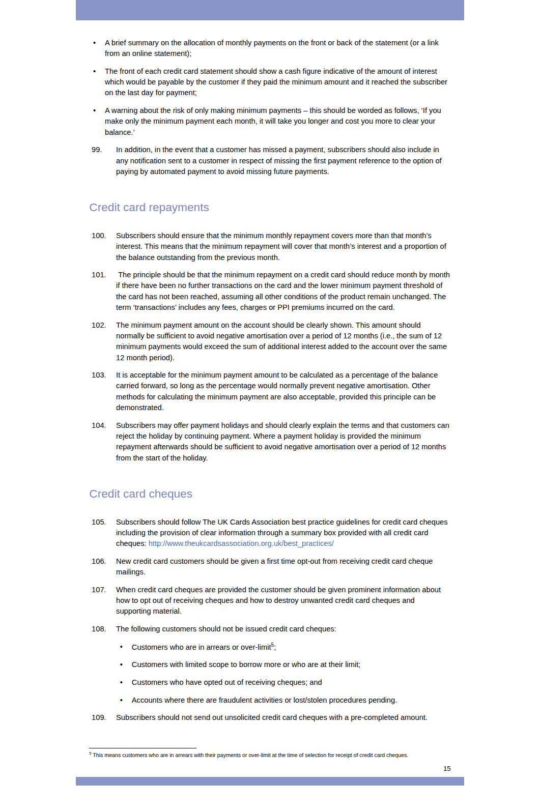A brief summary on the allocation of monthly payments on the front or back of the statement (or a link from an online statement);
The front of each credit card statement should show a cash figure indicative of the amount of interest which would be payable by the customer if they paid the minimum amount and it reached the subscriber on the last day for payment;
A warning about the risk of only making minimum payments – this should be worded as follows, ‘If you make only the minimum payment each month, it will take you longer and cost you more to clear your balance.’
99. In addition, in the event that a customer has missed a payment, subscribers should also include in any notification sent to a customer in respect of missing the first payment reference to the option of paying by automated payment to avoid missing future payments.
Credit card repayments
100. Subscribers should ensure that the minimum monthly repayment covers more than that month’s interest. This means that the minimum repayment will cover that month’s interest and a proportion of the balance outstanding from the previous month.
101. The principle should be that the minimum repayment on a credit card should reduce month by month if there have been no further transactions on the card and the lower minimum payment threshold of the card has not been reached, assuming all other conditions of the product remain unchanged. The term ‘transactions’ includes any fees, charges or PPI premiums incurred on the card.
102. The minimum payment amount on the account should be clearly shown. This amount should normally be sufficient to avoid negative amortisation over a period of 12 months (i.e., the sum of 12 minimum payments would exceed the sum of additional interest added to the account over the same 12 month period).
103. It is acceptable for the minimum payment amount to be calculated as a percentage of the balance carried forward, so long as the percentage would normally prevent negative amortisation. Other methods for calculating the minimum payment are also acceptable, provided this principle can be demonstrated.
104. Subscribers may offer payment holidays and should clearly explain the terms and that customers can reject the holiday by continuing payment. Where a payment holiday is provided the minimum repayment afterwards should be sufficient to avoid negative amortisation over a period of 12 months from the start of the holiday.
Credit card cheques
105. Subscribers should follow The UK Cards Association best practice guidelines for credit card cheques including the provision of clear information through a summary box provided with all credit card cheques: http://www.theukcardsassociation.org.uk/best_practices/
106. New credit card customers should be given a first time opt-out from receiving credit card cheque mailings.
107. When credit card cheques are provided the customer should be given prominent information about how to opt out of receiving cheques and how to destroy unwanted credit card cheques and supporting material.
108. The following customers should not be issued credit card cheques:
Customers who are in arrears or over-limit5;
Customers with limited scope to borrow more or who are at their limit;
Customers who have opted out of receiving cheques; and
Accounts where there are fraudulent activities or lost/stolen procedures pending.
109. Subscribers should not send out unsolicited credit card cheques with a pre-completed amount.
5 This means customers who are in arrears with their payments or over-limit at the time of selection for receipt of credit card cheques.
15